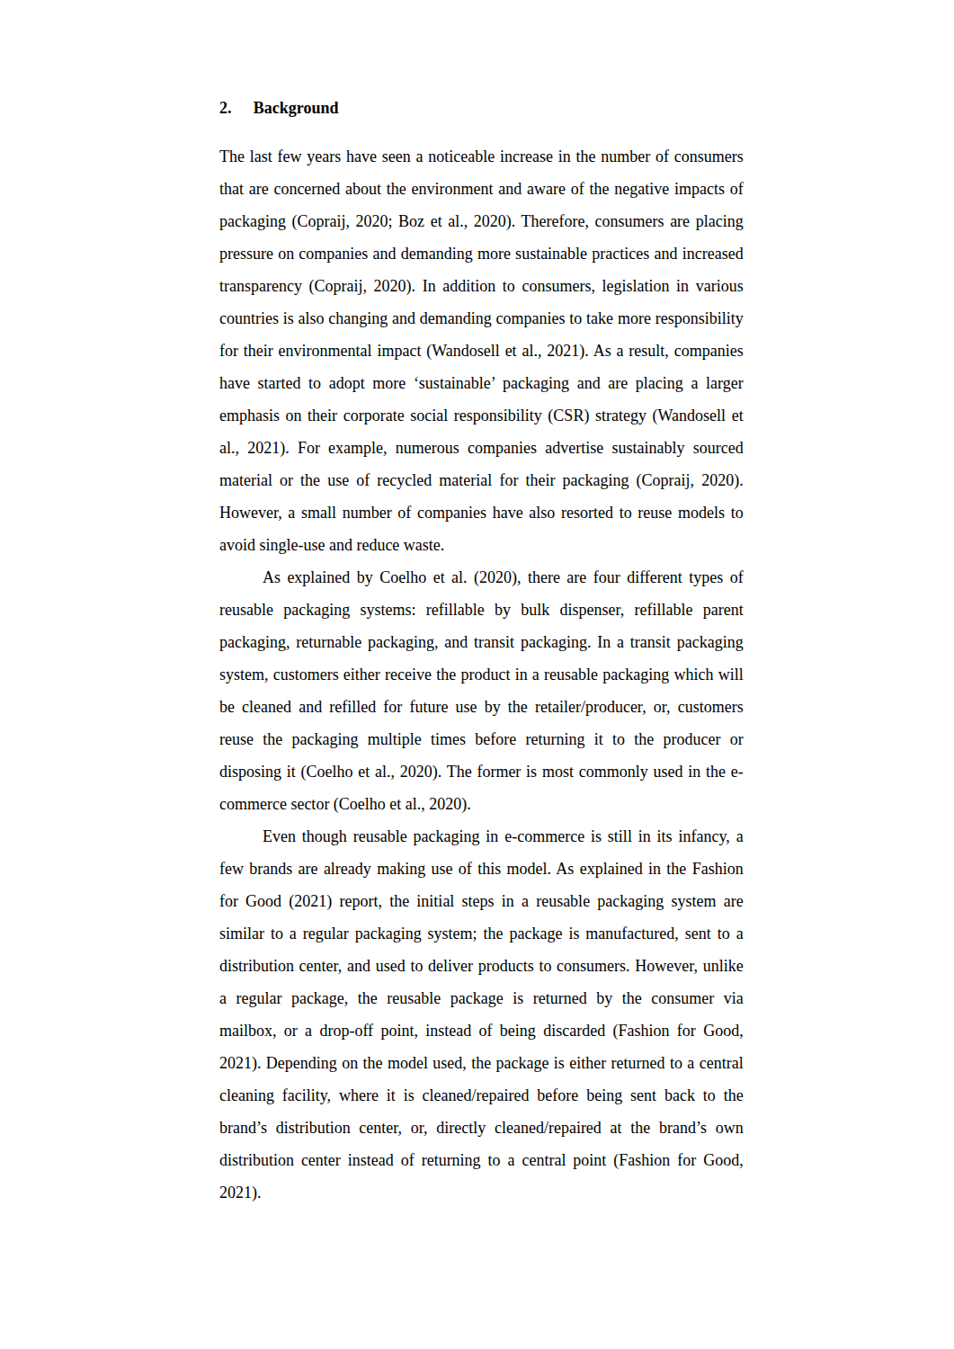2. Background
The last few years have seen a noticeable increase in the number of consumers that are concerned about the environment and aware of the negative impacts of packaging (Copraij, 2020; Boz et al., 2020). Therefore, consumers are placing pressure on companies and demanding more sustainable practices and increased transparency (Copraij, 2020). In addition to consumers, legislation in various countries is also changing and demanding companies to take more responsibility for their environmental impact (Wandosell et al., 2021). As a result, companies have started to adopt more ‘sustainable’ packaging and are placing a larger emphasis on their corporate social responsibility (CSR) strategy (Wandosell et al., 2021). For example, numerous companies advertise sustainably sourced material or the use of recycled material for their packaging (Copraij, 2020). However, a small number of companies have also resorted to reuse models to avoid single-use and reduce waste.
As explained by Coelho et al. (2020), there are four different types of reusable packaging systems: refillable by bulk dispenser, refillable parent packaging, returnable packaging, and transit packaging. In a transit packaging system, customers either receive the product in a reusable packaging which will be cleaned and refilled for future use by the retailer/producer, or, customers reuse the packaging multiple times before returning it to the producer or disposing it (Coelho et al., 2020). The former is most commonly used in the e-commerce sector (Coelho et al., 2020).
Even though reusable packaging in e-commerce is still in its infancy, a few brands are already making use of this model. As explained in the Fashion for Good (2021) report, the initial steps in a reusable packaging system are similar to a regular packaging system; the package is manufactured, sent to a distribution center, and used to deliver products to consumers. However, unlike a regular package, the reusable package is returned by the consumer via mailbox, or a drop-off point, instead of being discarded (Fashion for Good, 2021). Depending on the model used, the package is either returned to a central cleaning facility, where it is cleaned/repaired before being sent back to the brand’s distribution center, or, directly cleaned/repaired at the brand’s own distribution center instead of returning to a central point (Fashion for Good, 2021).